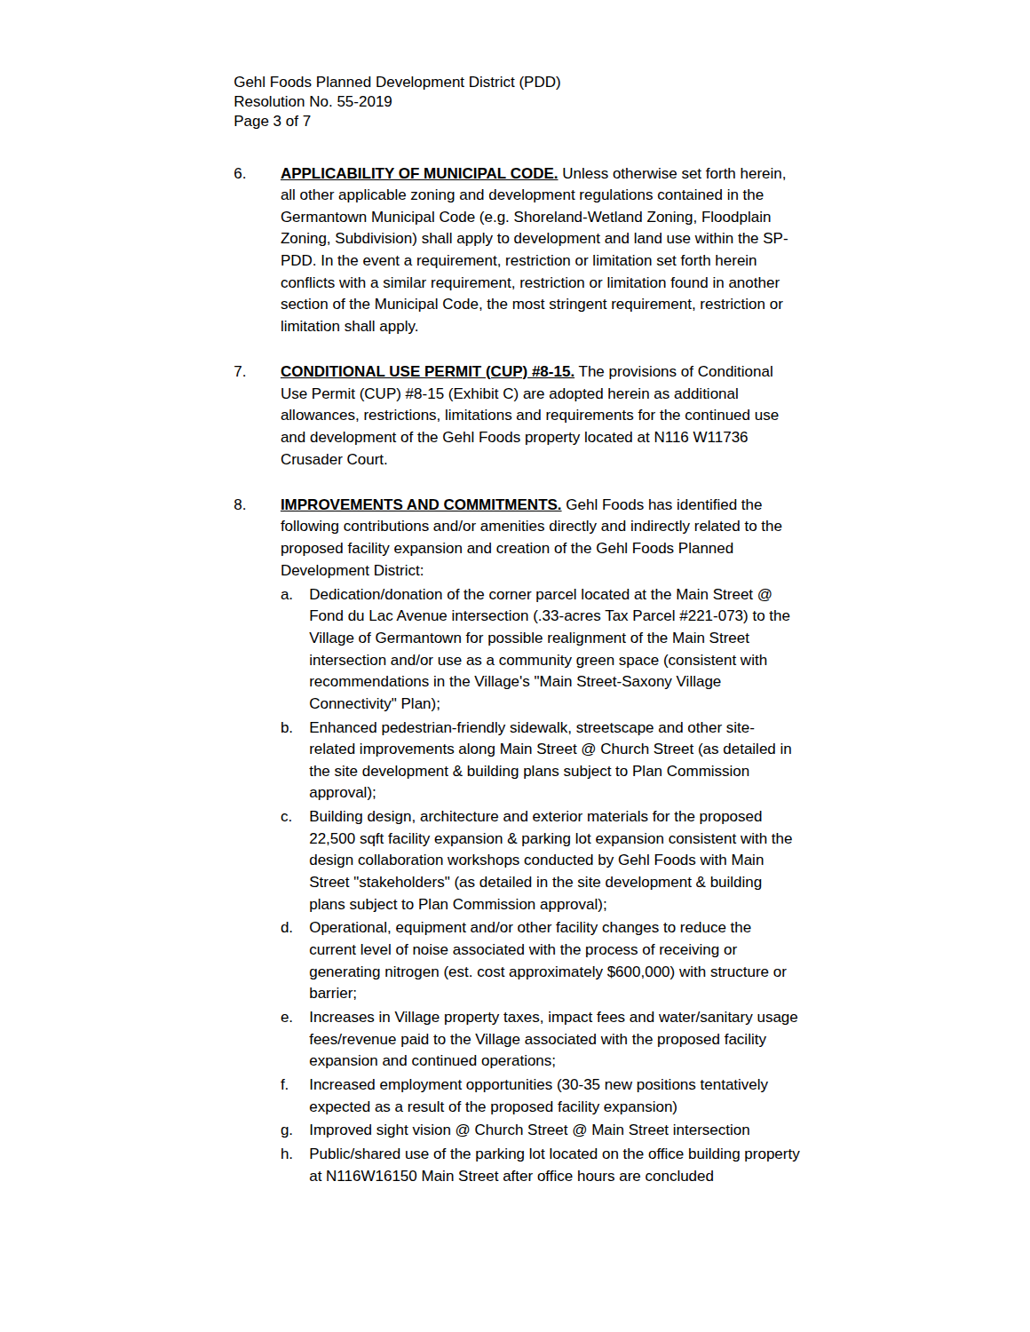Gehl Foods Planned Development District (PDD)
Resolution No. 55-2019
Page 3 of 7
6.
APPLICABILITY OF MUNICIPAL CODE. Unless otherwise set forth herein, all other applicable zoning and development regulations contained in the Germantown Municipal Code (e.g. Shoreland-Wetland Zoning, Floodplain Zoning, Subdivision) shall apply to development and land use within the SP-PDD. In the event a requirement, restriction or limitation set forth herein conflicts with a similar requirement, restriction or limitation found in another section of the Municipal Code, the most stringent requirement, restriction or limitation shall apply.
7.
CONDITIONAL USE PERMIT (CUP) #8-15. The provisions of Conditional Use Permit (CUP) #8-15 (Exhibit C) are adopted herein as additional allowances, restrictions, limitations and requirements for the continued use and development of the Gehl Foods property located at N116 W11736 Crusader Court.
8.
IMPROVEMENTS AND COMMITMENTS. Gehl Foods has identified the following contributions and/or amenities directly and indirectly related to the proposed facility expansion and creation of the Gehl Foods Planned Development District:
a. Dedication/donation of the corner parcel located at the Main Street @ Fond du Lac Avenue intersection (.33-acres Tax Parcel #221-073) to the Village of Germantown for possible realignment of the Main Street intersection and/or use as a community green space (consistent with recommendations in the Village's "Main Street-Saxony Village Connectivity" Plan);
b. Enhanced pedestrian-friendly sidewalk, streetscape and other site-related improvements along Main Street @ Church Street (as detailed in the site development & building plans subject to Plan Commission approval);
c. Building design, architecture and exterior materials for the proposed 22,500 sqft facility expansion & parking lot expansion consistent with the design collaboration workshops conducted by Gehl Foods with Main Street "stakeholders" (as detailed in the site development & building plans subject to Plan Commission approval);
d. Operational, equipment and/or other facility changes to reduce the current level of noise associated with the process of receiving or generating nitrogen (est. cost approximately $600,000) with structure or barrier;
e. Increases in Village property taxes, impact fees and water/sanitary usage fees/revenue paid to the Village associated with the proposed facility expansion and continued operations;
f. Increased employment opportunities (30-35 new positions tentatively expected as a result of the proposed facility expansion)
g. Improved sight vision @ Church Street @ Main Street intersection
h. Public/shared use of the parking lot located on the office building property at N116W16150 Main Street after office hours are concluded